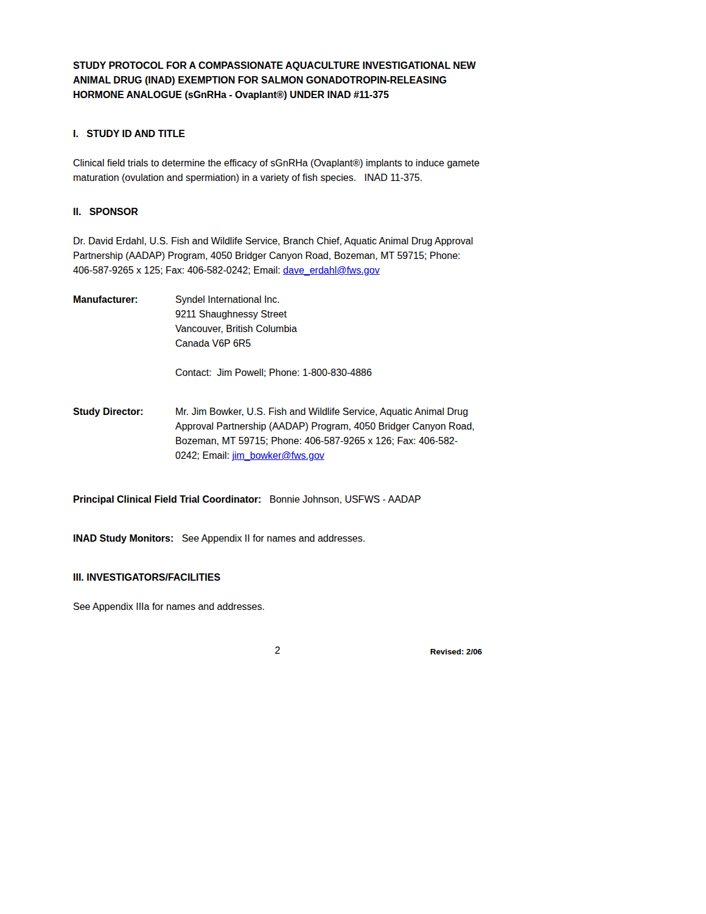STUDY PROTOCOL FOR A COMPASSIONATE AQUACULTURE INVESTIGATIONAL NEW ANIMAL DRUG (INAD) EXEMPTION FOR SALMON GONADOTROPIN-RELEASING HORMONE ANALOGUE (sGnRHa - Ovaplant®) UNDER INAD #11-375
I. STUDY ID AND TITLE
Clinical field trials to determine the efficacy of sGnRHa (Ovaplant®) implants to induce gamete maturation (ovulation and spermiation) in a variety of fish species. INAD 11-375.
II. SPONSOR
Dr. David Erdahl, U.S. Fish and Wildlife Service, Branch Chief, Aquatic Animal Drug Approval Partnership (AADAP) Program, 4050 Bridger Canyon Road, Bozeman, MT 59715; Phone: 406-587-9265 x 125; Fax: 406-582-0242; Email: dave_erdahl@fws.gov
Manufacturer:
Syndel International Inc.
9211 Shaughnessy Street
Vancouver, British Columbia
Canada V6P 6R5
Contact: Jim Powell; Phone: 1-800-830-4886
Study Director:
Mr. Jim Bowker, U.S. Fish and Wildlife Service, Aquatic Animal Drug Approval Partnership (AADAP) Program, 4050 Bridger Canyon Road, Bozeman, MT 59715; Phone: 406-587-9265 x 126; Fax: 406-582-0242; Email: jim_bowker@fws.gov
Principal Clinical Field Trial Coordinator: Bonnie Johnson, USFWS - AADAP
INAD Study Monitors: See Appendix II for names and addresses.
III. INVESTIGATORS/FACILITIES
See Appendix IIIa for names and addresses.
2 Revised: 2/06